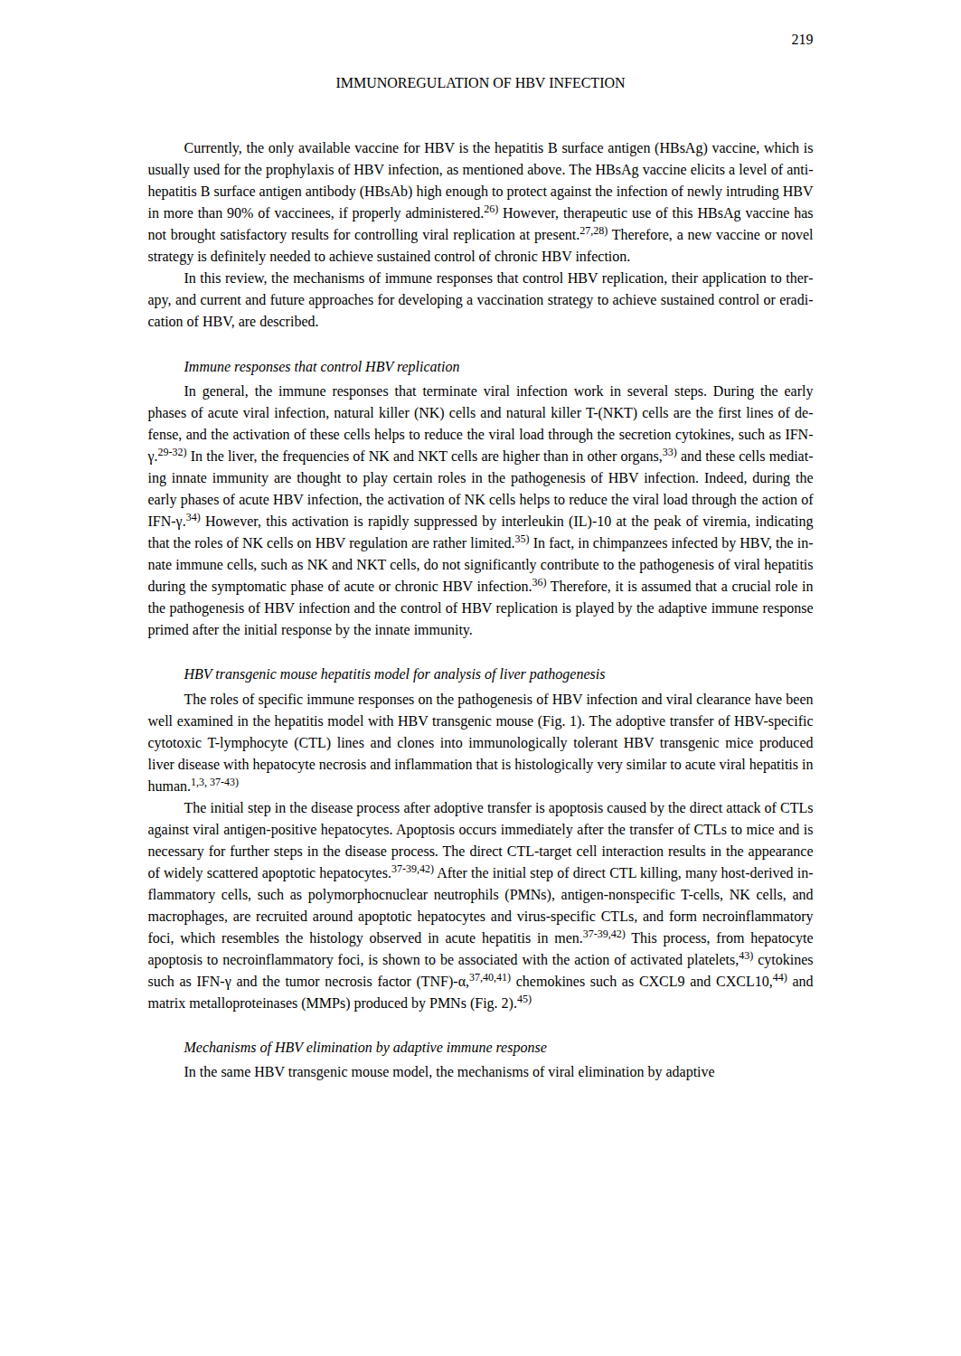219
IMMUNOREGULATION OF HBV INFECTION
Currently, the only available vaccine for HBV is the hepatitis B surface antigen (HBsAg) vaccine, which is usually used for the prophylaxis of HBV infection, as mentioned above. The HBsAg vaccine elicits a level of anti-hepatitis B surface antigen antibody (HBsAb) high enough to protect against the infection of newly intruding HBV in more than 90% of vaccinees, if properly administered.26) However, therapeutic use of this HBsAg vaccine has not brought satisfactory results for controlling viral replication at present.27,28) Therefore, a new vaccine or novel strategy is definitely needed to achieve sustained control of chronic HBV infection.
In this review, the mechanisms of immune responses that control HBV replication, their application to therapy, and current and future approaches for developing a vaccination strategy to achieve sustained control or eradication of HBV, are described.
Immune responses that control HBV replication
In general, the immune responses that terminate viral infection work in several steps. During the early phases of acute viral infection, natural killer (NK) cells and natural killer T-(NKT) cells are the first lines of defense, and the activation of these cells helps to reduce the viral load through the secretion cytokines, such as IFN-γ.29-32) In the liver, the frequencies of NK and NKT cells are higher than in other organs,33) and these cells mediating innate immunity are thought to play certain roles in the pathogenesis of HBV infection. Indeed, during the early phases of acute HBV infection, the activation of NK cells helps to reduce the viral load through the action of IFN-γ.34) However, this activation is rapidly suppressed by interleukin (IL)-10 at the peak of viremia, indicating that the roles of NK cells on HBV regulation are rather limited.35) In fact, in chimpanzees infected by HBV, the innate immune cells, such as NK and NKT cells, do not significantly contribute to the pathogenesis of viral hepatitis during the symptomatic phase of acute or chronic HBV infection.36) Therefore, it is assumed that a crucial role in the pathogenesis of HBV infection and the control of HBV replication is played by the adaptive immune response primed after the initial response by the innate immunity.
HBV transgenic mouse hepatitis model for analysis of liver pathogenesis
The roles of specific immune responses on the pathogenesis of HBV infection and viral clearance have been well examined in the hepatitis model with HBV transgenic mouse (Fig. 1). The adoptive transfer of HBV-specific cytotoxic T-lymphocyte (CTL) lines and clones into immunologically tolerant HBV transgenic mice produced liver disease with hepatocyte necrosis and inflammation that is histologically very similar to acute viral hepatitis in human.1,3, 37-43)
The initial step in the disease process after adoptive transfer is apoptosis caused by the direct attack of CTLs against viral antigen-positive hepatocytes. Apoptosis occurs immediately after the transfer of CTLs to mice and is necessary for further steps in the disease process. The direct CTL-target cell interaction results in the appearance of widely scattered apoptotic hepatocytes.37-39,42) After the initial step of direct CTL killing, many host-derived inflammatory cells, such as polymorphocnuclear neutrophils (PMNs), antigen-nonspecific T-cells, NK cells, and macrophages, are recruited around apoptotic hepatocytes and virus-specific CTLs, and form necroinflammatory foci, which resembles the histology observed in acute hepatitis in men.37-39,42) This process, from hepatocyte apoptosis to necroinflammatory foci, is shown to be associated with the action of activated platelets,43) cytokines such as IFN-γ and the tumor necrosis factor (TNF)-α,37,40,41) chemokines such as CXCL9 and CXCL10,44) and matrix metalloproteinases (MMPs) produced by PMNs (Fig. 2).45)
Mechanisms of HBV elimination by adaptive immune response
In the same HBV transgenic mouse model, the mechanisms of viral elimination by adaptive